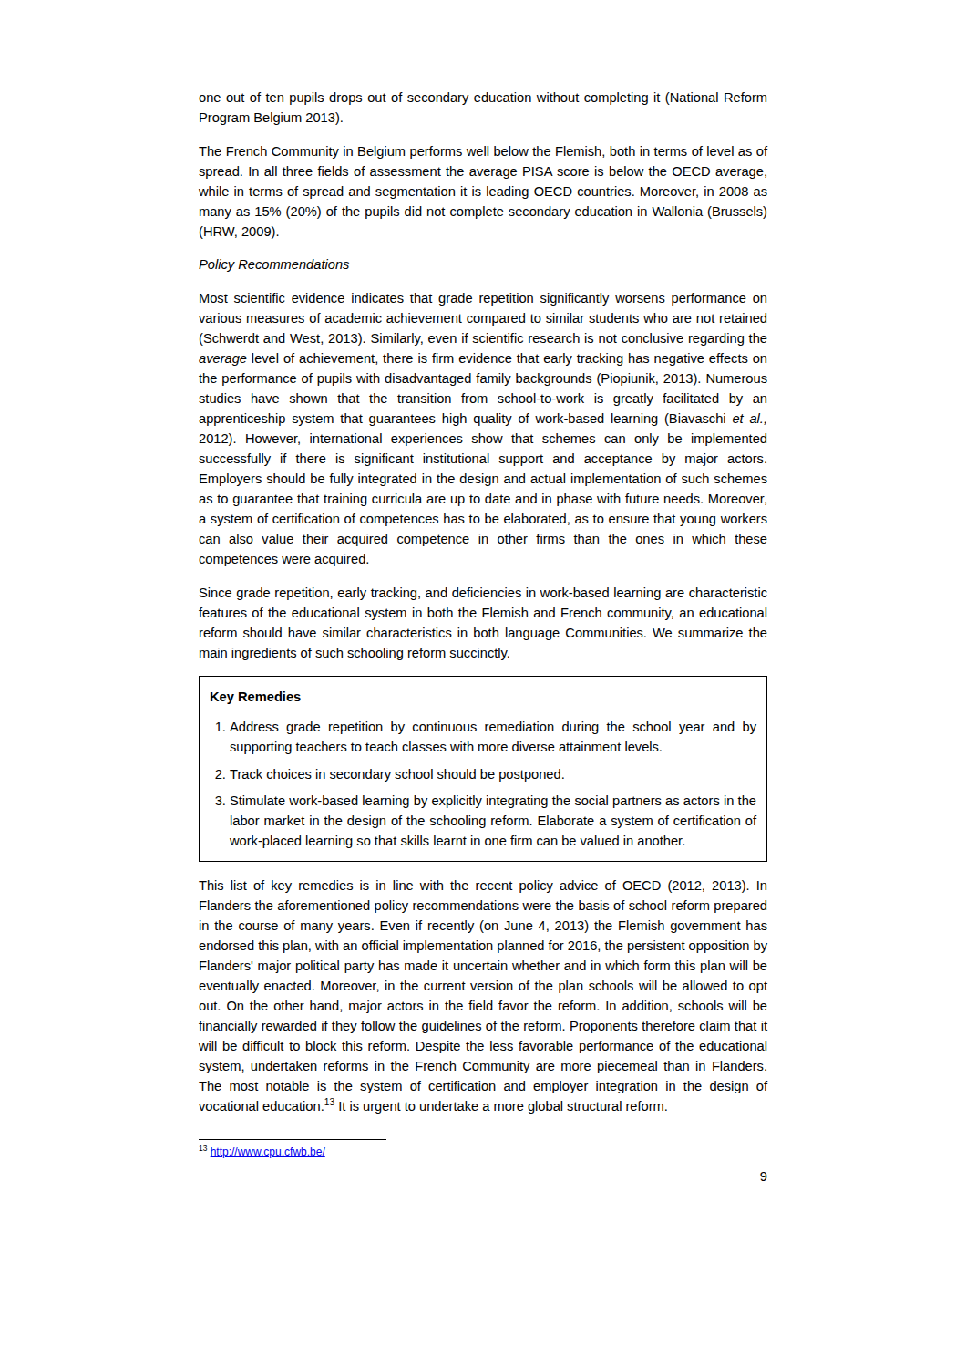one out of ten pupils drops out of secondary education without completing it (National Reform Program Belgium 2013).
The French Community in Belgium performs well below the Flemish, both in terms of level as of spread. In all three fields of assessment the average PISA score is below the OECD average, while in terms of spread and segmentation it is leading OECD countries. Moreover, in 2008 as many as 15% (20%) of the pupils did not complete secondary education in Wallonia (Brussels) (HRW, 2009).
Policy Recommendations
Most scientific evidence indicates that grade repetition significantly worsens performance on various measures of academic achievement compared to similar students who are not retained (Schwerdt and West, 2013). Similarly, even if scientific research is not conclusive regarding the average level of achievement, there is firm evidence that early tracking has negative effects on the performance of pupils with disadvantaged family backgrounds (Piopiunik, 2013). Numerous studies have shown that the transition from school-to-work is greatly facilitated by an apprenticeship system that guarantees high quality of work-based learning (Biavaschi et al., 2012). However, international experiences show that schemes can only be implemented successfully if there is significant institutional support and acceptance by major actors. Employers should be fully integrated in the design and actual implementation of such schemes as to guarantee that training curricula are up to date and in phase with future needs. Moreover, a system of certification of competences has to be elaborated, as to ensure that young workers can also value their acquired competence in other firms than the ones in which these competences were acquired.
Since grade repetition, early tracking, and deficiencies in work-based learning are characteristic features of the educational system in both the Flemish and French community, an educational reform should have similar characteristics in both language Communities. We summarize the main ingredients of such schooling reform succinctly.
Key Remedies
Address grade repetition by continuous remediation during the school year and by supporting teachers to teach classes with more diverse attainment levels.
Track choices in secondary school should be postponed.
Stimulate work-based learning by explicitly integrating the social partners as actors in the labor market in the design of the schooling reform. Elaborate a system of certification of work-placed learning so that skills learnt in one firm can be valued in another.
This list of key remedies is in line with the recent policy advice of OECD (2012, 2013). In Flanders the aforementioned policy recommendations were the basis of school reform prepared in the course of many years. Even if recently (on June 4, 2013) the Flemish government has endorsed this plan, with an official implementation planned for 2016, the persistent opposition by Flanders' major political party has made it uncertain whether and in which form this plan will be eventually enacted. Moreover, in the current version of the plan schools will be allowed to opt out. On the other hand, major actors in the field favor the reform. In addition, schools will be financially rewarded if they follow the guidelines of the reform. Proponents therefore claim that it will be difficult to block this reform. Despite the less favorable performance of the educational system, undertaken reforms in the French Community are more piecemeal than in Flanders. The most notable is the system of certification and employer integration in the design of vocational education.13 It is urgent to undertake a more global structural reform.
13 http://www.cpu.cfwb.be/
9